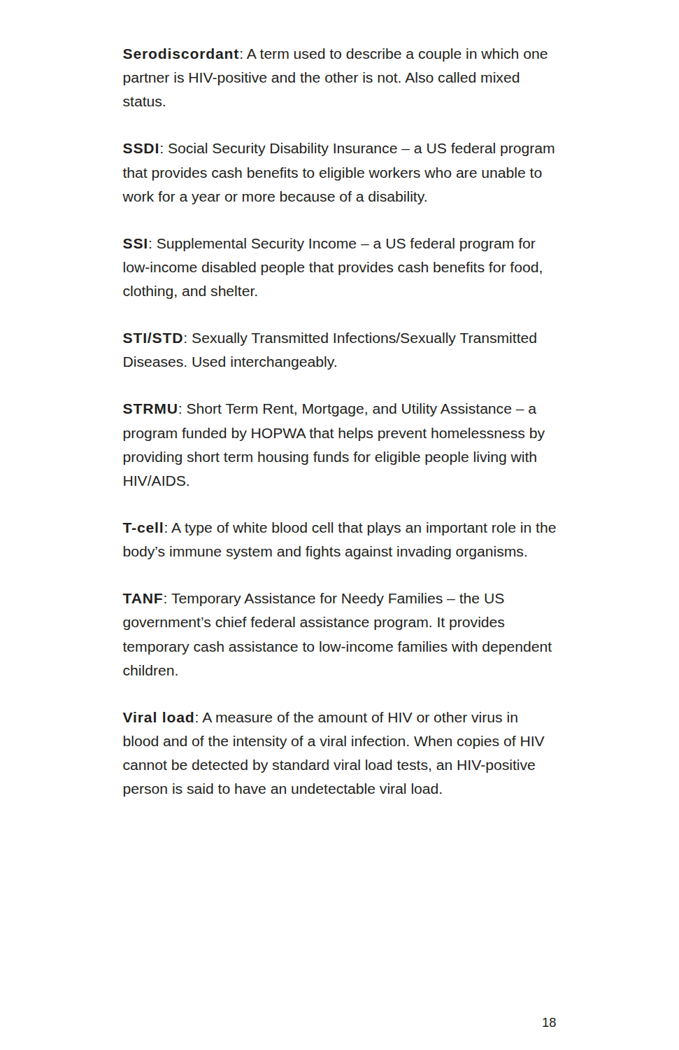Serodiscordant
: A term used to describe a couple in which one partner is HIV-positive and the other is not. Also called mixed status.
SSDI
: Social Security Disability Insurance – a US federal program that provides cash benefits to eligible workers who are unable to work for a year or more because of a disability.
SSI
: Supplemental Security Income – a US federal program for low-income disabled people that provides cash benefits for food, clothing, and shelter.
STI/STD
: Sexually Transmitted Infections/Sexually Transmitted Diseases. Used interchangeably.
STRMU
: Short Term Rent, Mortgage, and Utility Assistance – a program funded by HOPWA that helps prevent homelessness by providing short term housing funds for eligible people living with HIV/AIDS.
T-cell
: A type of white blood cell that plays an important role in the body’s immune system and fights against invading organisms.
TANF
: Temporary Assistance for Needy Families – the US government’s chief federal assistance program. It provides temporary cash assistance to low-income families with dependent children.
Viral load
: A measure of the amount of HIV or other virus in blood and of the intensity of a viral infection. When copies of HIV cannot be detected by standard viral load tests, an HIV-positive person is said to have an undetectable viral load.
18